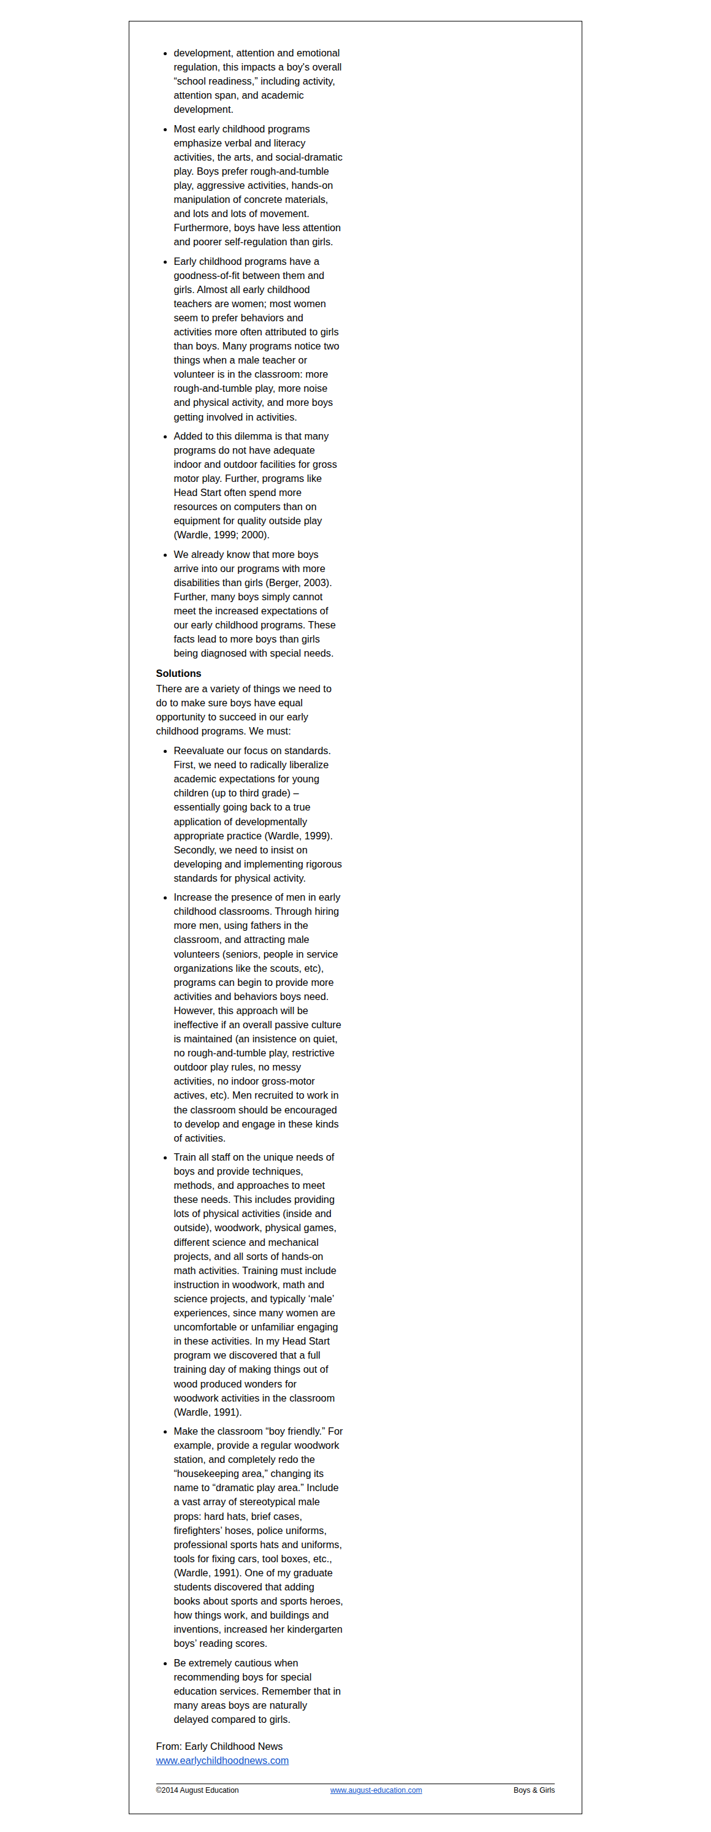development, attention and emotional regulation, this impacts a boy's overall “school readiness,” including activity, attention span, and academic development.
Most early childhood programs emphasize verbal and literacy activities, the arts, and social-dramatic play. Boys prefer rough-and-tumble play, aggressive activities, hands-on manipulation of concrete materials, and lots and lots of movement. Furthermore, boys have less attention and poorer self-regulation than girls.
Early childhood programs have a goodness-of-fit between them and girls. Almost all early childhood teachers are women; most women seem to prefer behaviors and activities more often attributed to girls than boys. Many programs notice two things when a male teacher or volunteer is in the classroom: more rough-and-tumble play, more noise and physical activity, and more boys getting involved in activities.
Added to this dilemma is that many programs do not have adequate indoor and outdoor facilities for gross motor play. Further, programs like Head Start often spend more resources on computers than on equipment for quality outside play (Wardle, 1999; 2000).
We already know that more boys arrive into our programs with more disabilities than girls (Berger, 2003). Further, many boys simply cannot meet the increased expectations of our early childhood programs. These facts lead to more boys than girls being diagnosed with special needs.
Solutions
There are a variety of things we need to do to make sure boys have equal opportunity to succeed in our early childhood programs. We must:
Reevaluate our focus on standards. First, we need to radically liberalize academic expectations for young children (up to third grade) – essentially going back to a true application of developmentally appropriate practice (Wardle, 1999). Secondly, we need to insist on developing and implementing rigorous standards for physical activity.
Increase the presence of men in early childhood classrooms. Through hiring more men, using fathers in the classroom, and attracting male volunteers (seniors, people in service organizations like the scouts, etc), programs can begin to provide more activities and behaviors boys need. However, this approach will be ineffective if an overall passive culture is maintained (an insistence on quiet, no rough-and-tumble play, restrictive outdoor play rules, no messy activities, no indoor gross-motor actives, etc). Men recruited to work in the classroom should be encouraged to develop and engage in these kinds of activities.
Train all staff on the unique needs of boys and provide techniques, methods, and approaches to meet these needs. This includes providing lots of physical activities (inside and outside), woodwork, physical games, different science and mechanical projects, and all sorts of hands-on math activities. Training must include instruction in woodwork, math and science projects, and typically ‘male’ experiences, since many women are uncomfortable or unfamiliar engaging in these activities. In my Head Start program we discovered that a full training day of making things out of wood produced wonders for woodwork activities in the classroom (Wardle, 1991).
Make the classroom “boy friendly.” For example, provide a regular woodwork station, and completely redo the “housekeeping area,” changing its name to “dramatic play area.” Include a vast array of stereotypical male props: hard hats, brief cases, firefighters’ hoses, police uniforms, professional sports hats and uniforms, tools for fixing cars, tool boxes, etc., (Wardle, 1991). One of my graduate students discovered that adding books about sports and sports heroes, how things work, and buildings and inventions, increased her kindergarten boys’ reading scores.
Be extremely cautious when recommending boys for special education services. Remember that in many areas boys are naturally delayed compared to girls.
From: Early Childhood News
www.earlychildhoodnews.com
©2014 August Education
www.august-education.com
Boys & Girls